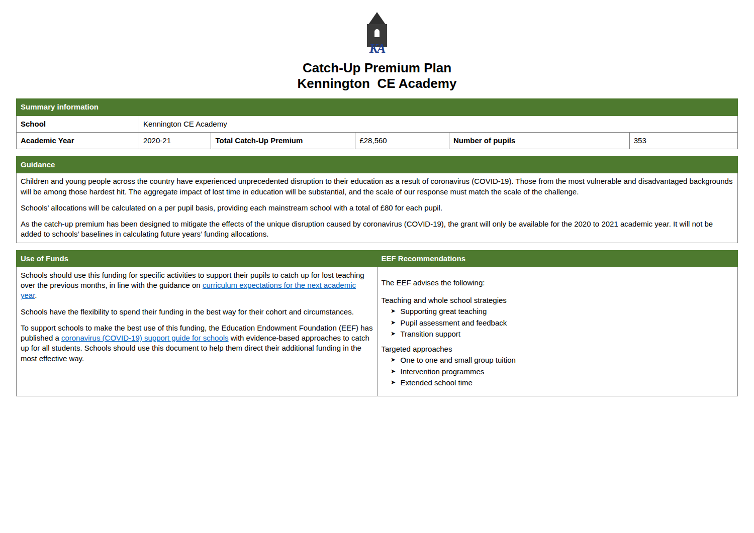KA
Catch-Up Premium Plan Kennington CE Academy
| Summary information |
| School | Kennington CE Academy |
| Academic Year | 2020-21 | Total Catch-Up Premium | £28,560 | Number of pupils | 353 |
| Guidance |
| Children and young people across the country have experienced unprecedented disruption to their education as a result of coronavirus (COVID-19). Those from the most vulnerable and disadvantaged backgrounds will be among those hardest hit. The aggregate impact of lost time in education will be substantial, and the scale of our response must match the scale of the challenge. Schools’ allocations will be calculated on a per pupil basis, providing each mainstream school with a total of £80 for each pupil. As the catch-up premium has been designed to mitigate the effects of the unique disruption caused by coronavirus (COVID-19), the grant will only be available for the 2020 to 2021 academic year. It will not be added to schools’ baselines in calculating future years’ funding allocations. |
| Use of Funds | EEF Recommendations |
| Schools should use this funding for specific activities to support their pupils to catch up for lost teaching over the previous months, in line with the guidance on curriculum expectations for the next academic year . Schools have the flexibility to spend their funding in the best way for their cohort and circumstances. To support schools to make the best use of this funding, the Education Endowment Foundation (EEF) has published a coronavirus (COVID-19) support guide for schools with evidence-based approaches to catch up for all students. Schools should use this document to help them direct their additional funding in the most effective way. | The EEF advises the following: Teaching and whole school strategies Supporting great teaching Pupil assessment and feedback Transition support Targeted approaches One to one and small group tuition Intervention programmes Extended school time |